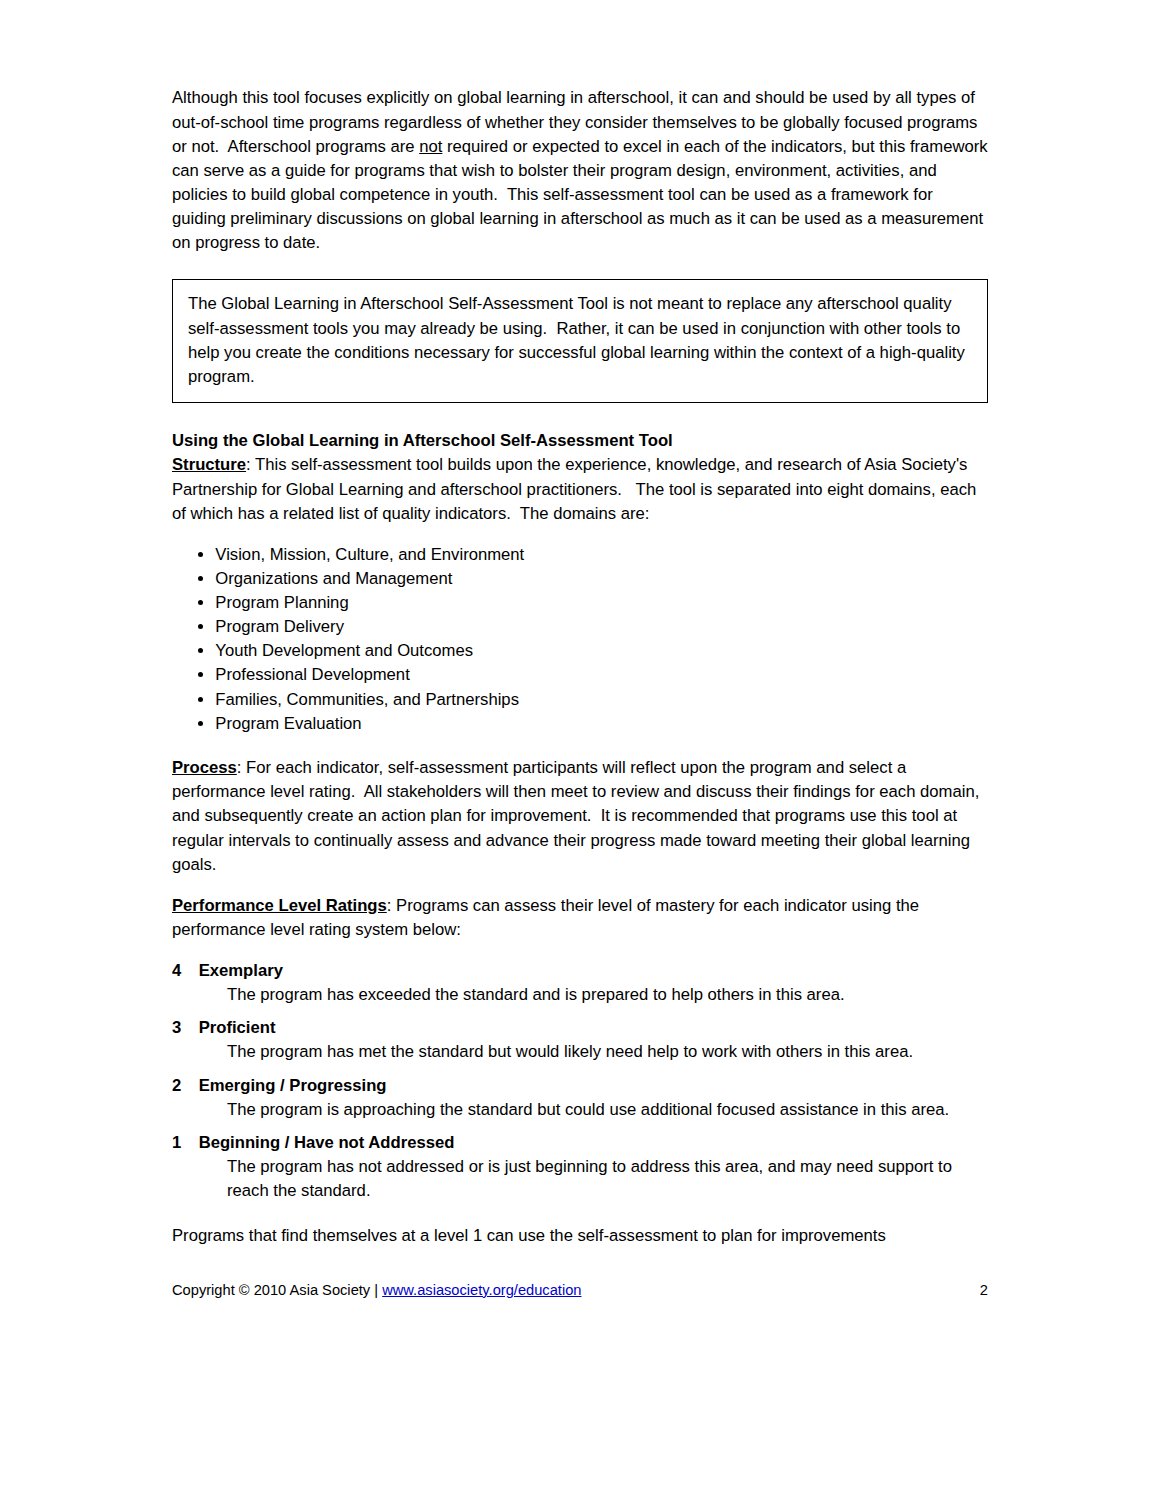Although this tool focuses explicitly on global learning in afterschool, it can and should be used by all types of out-of-school time programs regardless of whether they consider themselves to be globally focused programs or not. Afterschool programs are not required or expected to excel in each of the indicators, but this framework can serve as a guide for programs that wish to bolster their program design, environment, activities, and policies to build global competence in youth. This self-assessment tool can be used as a framework for guiding preliminary discussions on global learning in afterschool as much as it can be used as a measurement on progress to date.
The Global Learning in Afterschool Self-Assessment Tool is not meant to replace any afterschool quality self-assessment tools you may already be using. Rather, it can be used in conjunction with other tools to help you create the conditions necessary for successful global learning within the context of a high-quality program.
Using the Global Learning in Afterschool Self-Assessment Tool
Structure: This self-assessment tool builds upon the experience, knowledge, and research of Asia Society's Partnership for Global Learning and afterschool practitioners. The tool is separated into eight domains, each of which has a related list of quality indicators. The domains are:
Vision, Mission, Culture, and Environment
Organizations and Management
Program Planning
Program Delivery
Youth Development and Outcomes
Professional Development
Families, Communities, and Partnerships
Program Evaluation
Process: For each indicator, self-assessment participants will reflect upon the program and select a performance level rating. All stakeholders will then meet to review and discuss their findings for each domain, and subsequently create an action plan for improvement. It is recommended that programs use this tool at regular intervals to continually assess and advance their progress made toward meeting their global learning goals.
Performance Level Ratings: Programs can assess their level of mastery for each indicator using the performance level rating system below:
4 Exemplary
The program has exceeded the standard and is prepared to help others in this area.
3 Proficient
The program has met the standard but would likely need help to work with others in this area.
2 Emerging / Progressing
The program is approaching the standard but could use additional focused assistance in this area.
1 Beginning / Have not Addressed
The program has not addressed or is just beginning to address this area, and may need support to reach the standard.
Programs that find themselves at a level 1 can use the self-assessment to plan for improvements
Copyright © 2010 Asia Society | www.asiasociety.org/education 2